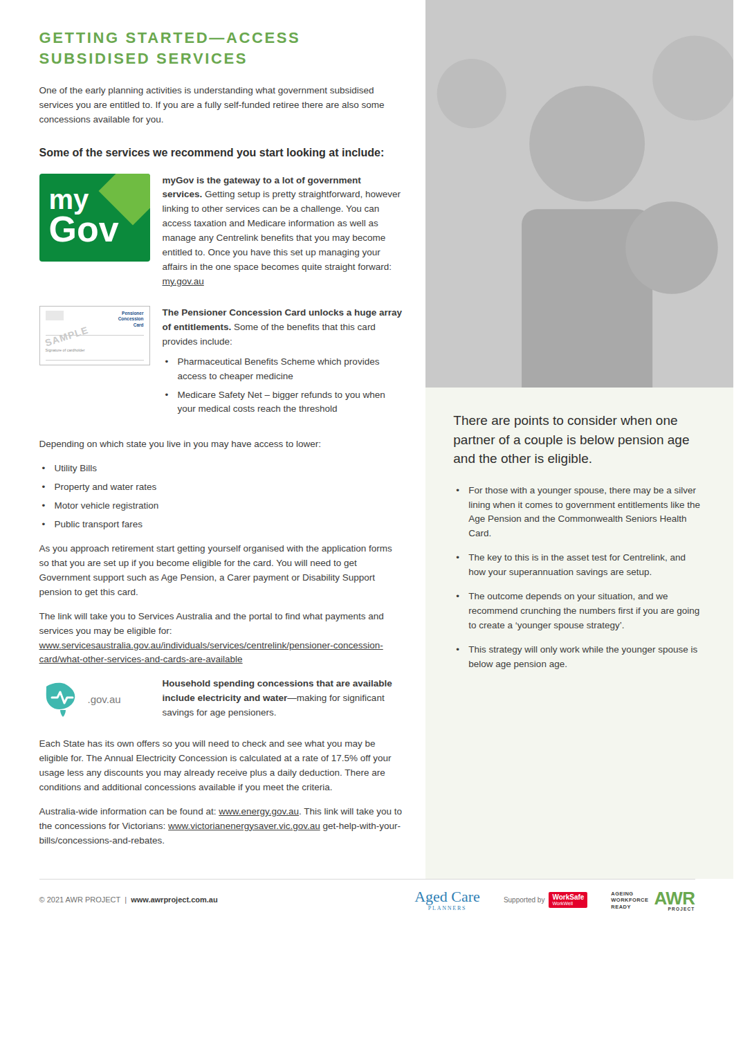Getting Started—Access
Subsidised Services
One of the early planning activities is understanding what government subsidised services you are entitled to. If you are a fully self-funded retiree there are also some concessions available for you.
Some of the services we recommend you start looking at include:
my Gov
myGov is the gateway to a lot of government services. Getting setup is pretty straightforward, however linking to other services can be a challenge. You can access taxation and Medicare information as well as manage any Centrelink benefits that you may become entitled to. Once you have this set up managing your affairs in the one space becomes quite straight forward: my.gov.au
Pensioner
Concession
Card
SAMPLE
Signature of cardholder
This card is NOT transferable servicesaustralia.gov.au/pensionercard
Issued by Services Australia on behalf of the Department of Social Services
The Pensioner Concession Card unlocks a huge array of entitlements. Some of the benefits that this card provides include:
Pharmaceutical Benefits Scheme which provides access to cheaper medicine
Medicare Safety Net – bigger refunds to you when your medical costs reach the threshold
Depending on which state you live in you may have access to lower:
Utility Bills
Property and water rates
Motor vehicle registration
Public transport fares
As you approach retirement start getting yourself organised with the application forms so that you are set up if you become eligible for the card. You will need to get Government support such as Age Pension, a Carer payment or Disability Support pension to get this card.
The link will take you to Services Australia and the portal to find what payments and services you may be eligible for: www.servicesaustralia.gov.au/individuals/services/centrelink/pensioner-concession-card/what-other-services-and-cards-are-available
.gov.au
Household spending concessions that are available include electricity and water—making for significant savings for age pensioners.
Each State has its own offers so you will need to check and see what you may be eligible for. The Annual Electricity Concession is calculated at a rate of 17.5% off your usage less any discounts you may already receive plus a daily deduction. There are conditions and additional concessions available if you meet the criteria.
Australia-wide information can be found at: www.energy.gov.au. This link will take you to the concessions for Victorians: www.victorianenergysaver.vic.gov.au get-help-with-your-bills/concessions-and-rebates.
There are points to consider when one partner of a couple is below pension age and the other is eligible.
For those with a younger spouse, there may be a silver lining when it comes to government entitlements like the Age Pension and the Commonwealth Seniors Health Card.
The key to this is in the asset test for Centrelink, and how your superannuation savings are setup.
The outcome depends on your situation, and we recommend crunching the numbers first if you are going to create a ‘younger spouse strategy’.
This strategy will only work while the younger spouse is below age pension age.
© 2021 AWR PROJECT | www.awrproject.com.au
Aged Care
PLANNERS
Supported by WorkSafeWorkWell
Ageing
Workforce
Ready
AWRPROJECT